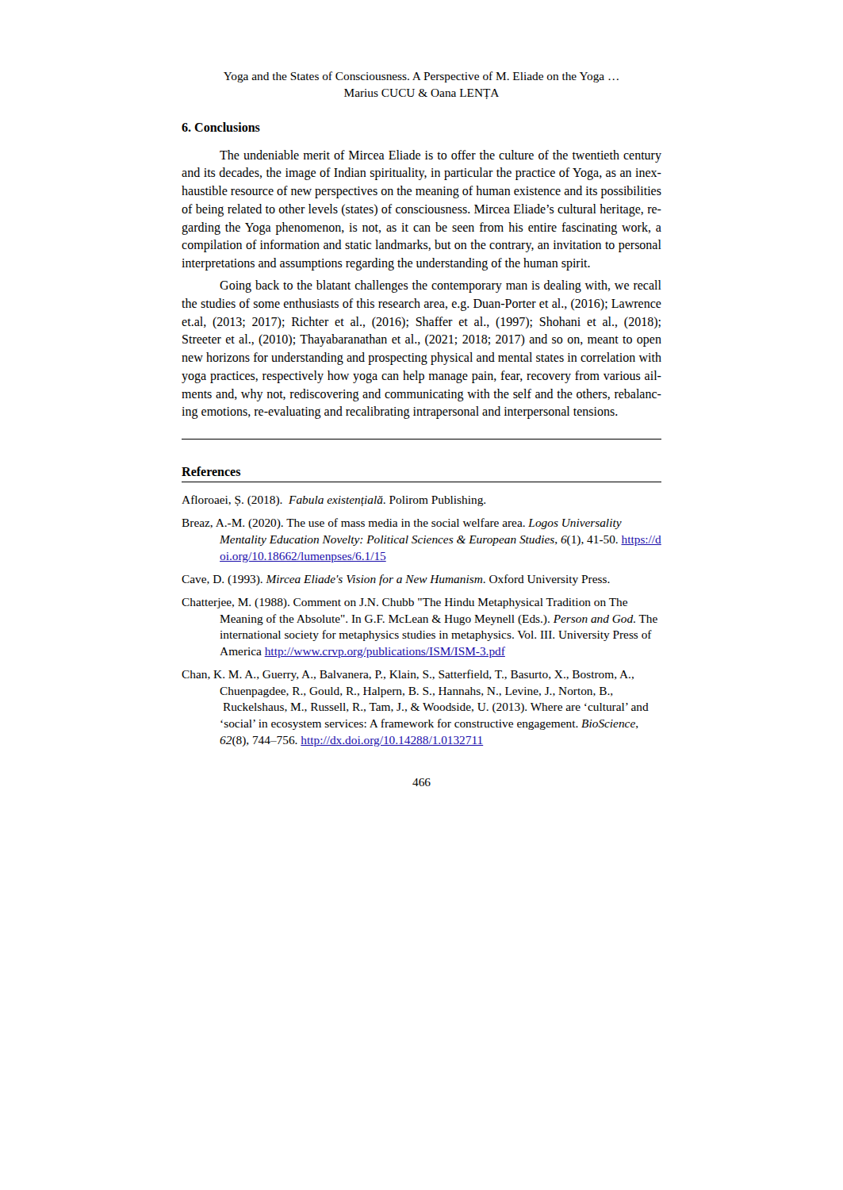Yoga and the States of Consciousness. A Perspective of M. Eliade on the Yoga … Marius CUCU & Oana LENȚA
6. Conclusions
The undeniable merit of Mircea Eliade is to offer the culture of the twentieth century and its decades, the image of Indian spirituality, in particular the practice of Yoga, as an inexhaustible resource of new perspectives on the meaning of human existence and its possibilities of being related to other levels (states) of consciousness. Mircea Eliade’s cultural heritage, regarding the Yoga phenomenon, is not, as it can be seen from his entire fascinating work, a compilation of information and static landmarks, but on the contrary, an invitation to personal interpretations and assumptions regarding the understanding of the human spirit.
Going back to the blatant challenges the contemporary man is dealing with, we recall the studies of some enthusiasts of this research area, e.g. Duan-Porter et al., (2016); Lawrence et.al, (2013; 2017); Richter et al., (2016); Shaffer et al., (1997); Shohani et al., (2018); Streeter et al., (2010); Thayabaranathan et al., (2021; 2018; 2017) and so on, meant to open new horizons for understanding and prospecting physical and mental states in correlation with yoga practices, respectively how yoga can help manage pain, fear, recovery from various ailments and, why not, rediscovering and communicating with the self and the others, rebalancing emotions, re-evaluating and recalibrating intrapersonal and interpersonal tensions.
References
Afloroaei, Ș. (2018). Fabula existențială. Polirom Publishing.
Breaz, A.-M. (2020). The use of mass media in the social welfare area. Logos Universality Mentality Education Novelty: Political Sciences & European Studies, 6(1), 41-50. https://doi.org/10.18662/lumenpses/6.1/15
Cave, D. (1993). Mircea Eliade's Vision for a New Humanism. Oxford University Press.
Chatterjee, M. (1988). Comment on J.N. Chubb "The Hindu Metaphysical Tradition on The Meaning of the Absolute". In G.F. McLean & Hugo Meynell (Eds.). Person and God. The international society for metaphysics studies in metaphysics. Vol. III. University Press of America http://www.crvp.org/publications/ISM/ISM-3.pdf
Chan, K. M. A., Guerry, A., Balvanera, P., Klain, S., Satterfield, T., Basurto, X., Bostrom, A., Chuenpagdee, R., Gould, R., Halpern, B. S., Hannahs, N., Levine, J., Norton, B., Ruckelshaus, M., Russell, R., Tam, J., & Woodside, U. (2013). Where are ‘cultural’ and ‘social’ in ecosystem services: A framework for constructive engagement. BioScience, 62(8), 744–756. http://dx.doi.org/10.14288/1.0132711
466